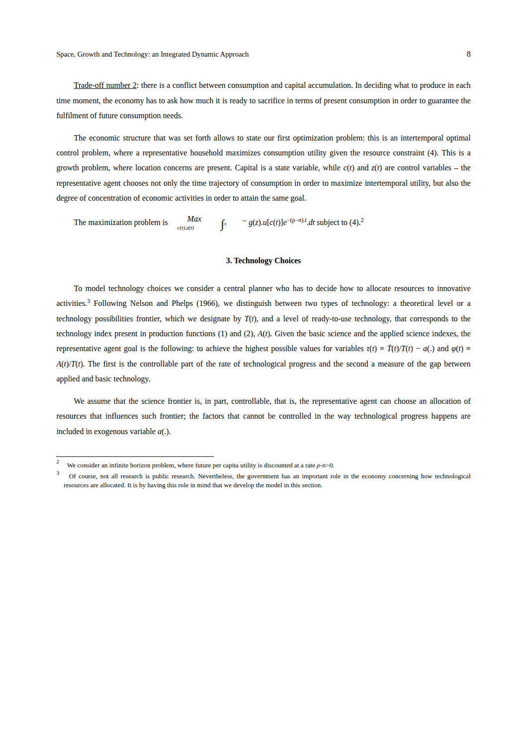Space, Growth and Technology: an Integrated Dynamic Approach 8
Trade-off number 2: there is a conflict between consumption and capital accumulation. In deciding what to produce in each time moment, the economy has to ask how much it is ready to sacrifice in terms of present consumption in order to guarantee the fulfilment of future consumption needs.
The economic structure that was set forth allows to state our first optimization problem: this is an intertemporal optimal control problem, where a representative household maximizes consumption utility given the resource constraint (4). This is a growth problem, where location concerns are present. Capital is a state variable, while c(t) and z(t) are control variables – the representative agent chooses not only the time trajectory of consumption in order to maximize intertemporal utility, but also the degree of concentration of economic activities in order to attain the same goal.
The maximization problem is Max
c(t),z(t) ∫+∞
0 g(z).u[c(t)]e−(ρ−n).t.dt subject to (4).2
3. Technology Choices
To model technology choices we consider a central planner who has to decide how to allocate resources to innovative activities.3 Following Nelson and Phelps (1966), we distinguish between two types of technology: a theoretical level or a technology possibilities frontier, which we designate by T(t), and a level of ready-to-use technology, that corresponds to the technology index present in production functions (1) and (2), A(t). Given the basic science and the applied science indexes, the representative agent goal is the following: to achieve the highest possible values for variables τ(t) ≡ Ṫ(t)/T(t) − a(.) and φ(t) ≡ A(t)/T(t). The first is the controllable part of the rate of technological progress and the second a measure of the gap between applied and basic technology.
We assume that the science frontier is, in part, controllable, that is, the representative agent can choose an allocation of resources that influences such frontier; the factors that cannot be controlled in the way technological progress happens are included in exogenous variable a(.).
2 We consider an infinite horizon problem, where future per capita utility is discounted at a rate ρ-n>0.
3 Of course, not all research is public research. Nevertheless, the government has an important role in the economy concerning how technological resources are allocated. It is by having this role in mind that we develop the model in this section.